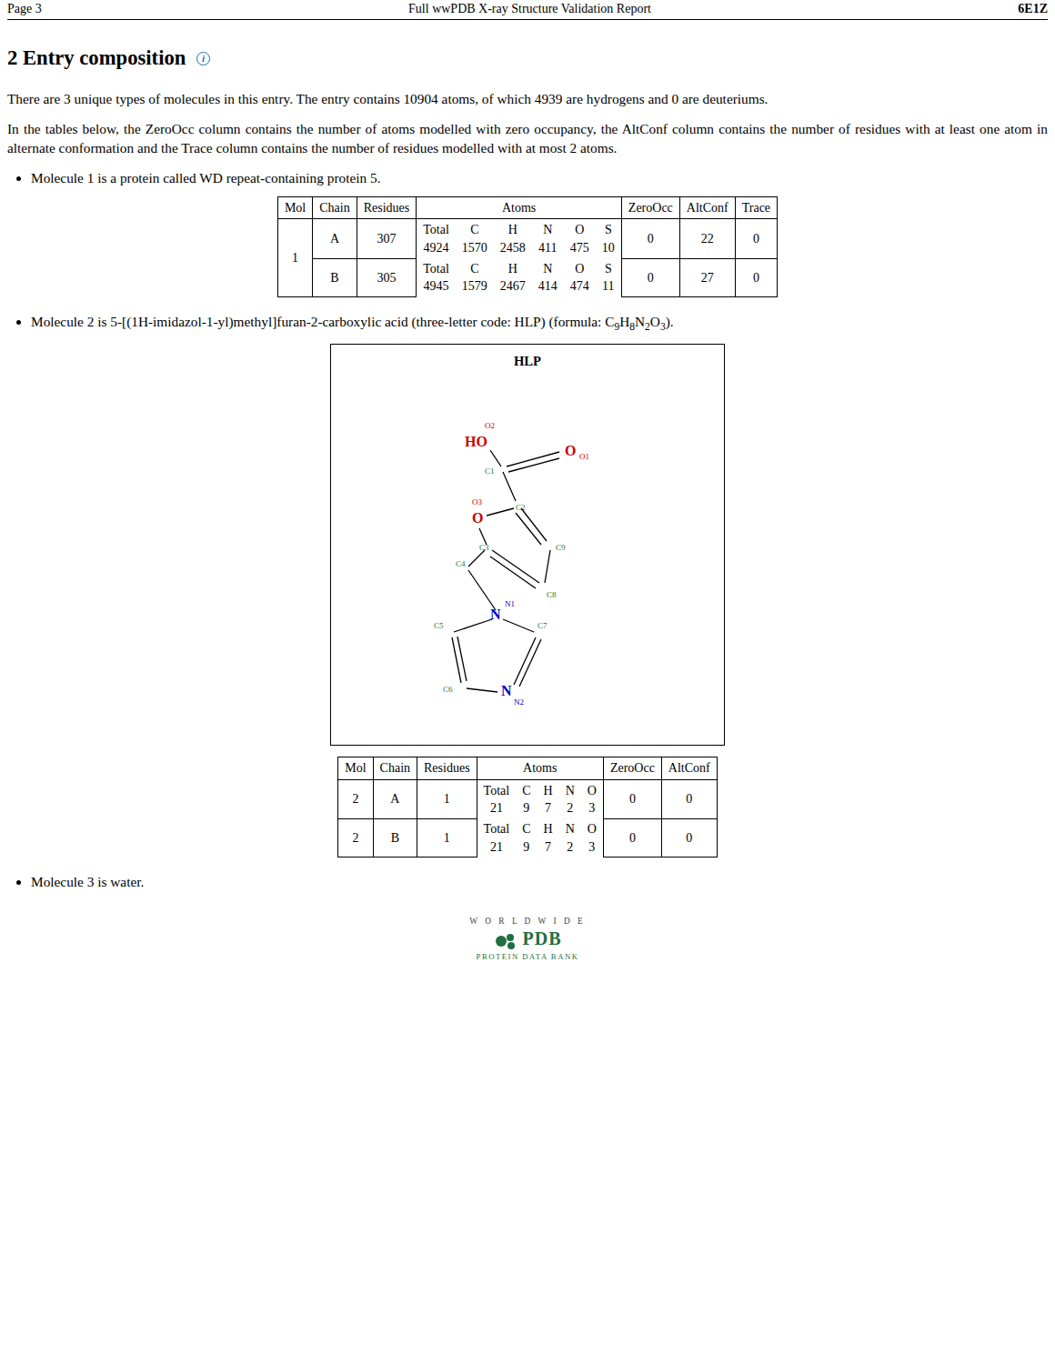Page 3
Full wwPDB X-ray Structure Validation Report
6E1Z
2 Entry composition i
There are 3 unique types of molecules in this entry. The entry contains 10904 atoms, of which 4939 are hydrogens and 0 are deuteriums.
In the tables below, the ZeroOcc column contains the number of atoms modelled with zero occupancy, the AltConf column contains the number of residues with at least one atom in alternate conformation and the Trace column contains the number of residues modelled with at most 2 atoms.
Molecule 1 is a protein called WD repeat-containing protein 5.
| Mol | Chain | Residues | Atoms | ZeroOcc | AltConf | Trace |
| --- | --- | --- | --- | --- | --- | --- |
| 1 | A | 307 | Total 4924 | C 1570 | H 2458 | N 411 | O 475 | S 10 | 0 | 22 | 0 |
| B | 305 | Total 4945 | C 1579 | H 2467 | N 414 | O 474 | S 11 | 0 | 27 | 0 |
Molecule 2 is 5-[(1H-imidazol-1-yl)methyl]furan-2-carboxylic acid (three-letter code: HLP) (formula: C9H8N2O3).
HLP
C1 C2 C3 C4 C5 C6 C9 C8 C7 O2 O1 O3 N1 N2 HO O O N N
| Mol | Chain | Residues | Atoms | ZeroOcc | AltConf |
| --- | --- | --- | --- | --- | --- |
| 2 | A | 1 | Total 21 | C 9 | H 7 | N 2 | O 3 | 0 | 0 |
| 2 | B | 1 | Total 21 | C 9 | H 7 | N 2 | O 3 | 0 | 0 |
Molecule 3 is water.
W O R L D W I D E
PDB
PROTEIN DATA BANK